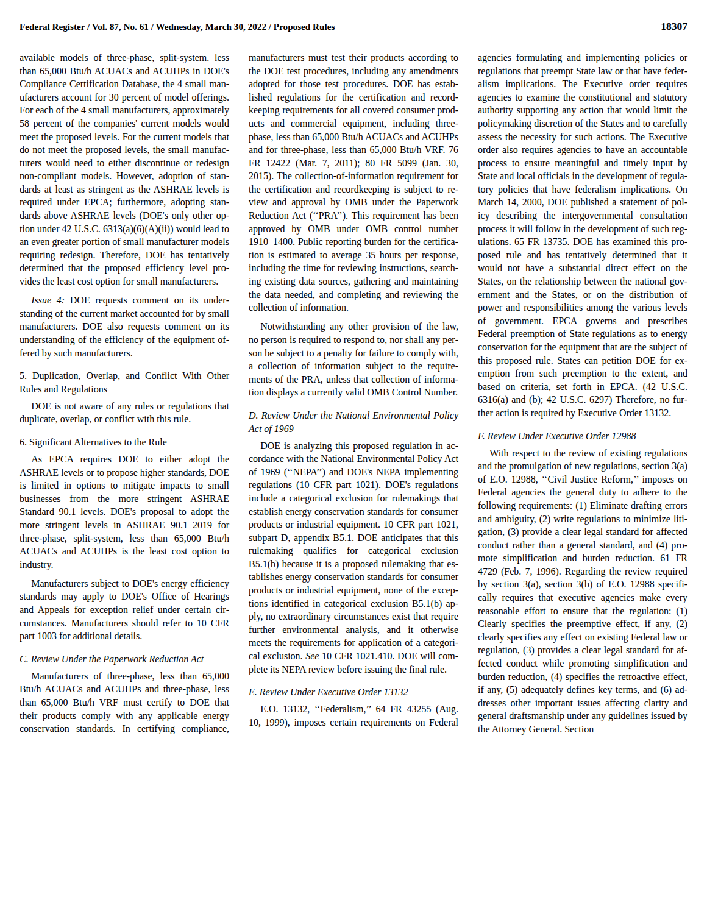Federal Register / Vol. 87, No. 61 / Wednesday, March 30, 2022 / Proposed Rules 18307
available models of three-phase, split-system. less than 65,000 Btu/h ACUACs and ACUHPs in DOE's Compliance Certification Database, the 4 small manufacturers account for 30 percent of model offerings. For each of the 4 small manufacturers, approximately 58 percent of the companies' current models would meet the proposed levels. For the current models that do not meet the proposed levels, the small manufacturers would need to either discontinue or redesign non-compliant models. However, adoption of standards at least as stringent as the ASHRAE levels is required under EPCA; furthermore, adopting standards above ASHRAE levels (DOE's only other option under 42 U.S.C. 6313(a)(6)(A)(ii)) would lead to an even greater portion of small manufacturer models requiring redesign. Therefore, DOE has tentatively determined that the proposed efficiency level provides the least cost option for small manufacturers.
Issue 4: DOE requests comment on its understanding of the current market accounted for by small manufacturers. DOE also requests comment on its understanding of the efficiency of the equipment offered by such manufacturers.
5. Duplication, Overlap, and Conflict With Other Rules and Regulations
DOE is not aware of any rules or regulations that duplicate, overlap, or conflict with this rule.
6. Significant Alternatives to the Rule
As EPCA requires DOE to either adopt the ASHRAE levels or to propose higher standards, DOE is limited in options to mitigate impacts to small businesses from the more stringent ASHRAE Standard 90.1 levels. DOE's proposal to adopt the more stringent levels in ASHRAE 90.1–2019 for three-phase, split-system, less than 65,000 Btu/h ACUACs and ACUHPs is the least cost option to industry.
Manufacturers subject to DOE's energy efficiency standards may apply to DOE's Office of Hearings and Appeals for exception relief under certain circumstances. Manufacturers should refer to 10 CFR part 1003 for additional details.
C. Review Under the Paperwork Reduction Act
Manufacturers of three-phase, less than 65,000 Btu/h ACUACs and ACUHPs and three-phase, less than 65,000 Btu/h VRF must certify to DOE that their products comply with any applicable energy conservation standards. In certifying compliance, manufacturers must test their products according to the DOE test procedures, including any amendments adopted for those test procedures. DOE has established regulations for the certification and recordkeeping requirements for all covered consumer products and commercial equipment, including three-phase, less than 65,000 Btu/h ACUACs and ACUHPs and for three-phase, less than 65,000 Btu/h VRF. 76 FR 12422 (Mar. 7, 2011); 80 FR 5099 (Jan. 30, 2015). The collection-of-information requirement for the certification and recordkeeping is subject to review and approval by OMB under the Paperwork Reduction Act (‘‘PRA’’). This requirement has been approved by OMB under OMB control number 1910–1400. Public reporting burden for the certification is estimated to average 35 hours per response, including the time for reviewing instructions, searching existing data sources, gathering and maintaining the data needed, and completing and reviewing the collection of information.
Notwithstanding any other provision of the law, no person is required to respond to, nor shall any person be subject to a penalty for failure to comply with, a collection of information subject to the requirements of the PRA, unless that collection of information displays a currently valid OMB Control Number.
D. Review Under the National Environmental Policy Act of 1969
DOE is analyzing this proposed regulation in accordance with the National Environmental Policy Act of 1969 (‘‘NEPA’’) and DOE's NEPA implementing regulations (10 CFR part 1021). DOE's regulations include a categorical exclusion for rulemakings that establish energy conservation standards for consumer products or industrial equipment. 10 CFR part 1021, subpart D, appendix B5.1. DOE anticipates that this rulemaking qualifies for categorical exclusion B5.1(b) because it is a proposed rulemaking that establishes energy conservation standards for consumer products or industrial equipment, none of the exceptions identified in categorical exclusion B5.1(b) apply, no extraordinary circumstances exist that require further environmental analysis, and it otherwise meets the requirements for application of a categorical exclusion. See 10 CFR 1021.410. DOE will complete its NEPA review before issuing the final rule.
E. Review Under Executive Order 13132
E.O. 13132, ‘‘Federalism,’’ 64 FR 43255 (Aug. 10, 1999), imposes certain requirements on Federal agencies formulating and implementing policies or regulations that preempt State law or that have federalism implications. The Executive order requires agencies to examine the constitutional and statutory authority supporting any action that would limit the policymaking discretion of the States and to carefully assess the necessity for such actions. The Executive order also requires agencies to have an accountable process to ensure meaningful and timely input by State and local officials in the development of regulatory policies that have federalism implications. On March 14, 2000, DOE published a statement of policy describing the intergovernmental consultation process it will follow in the development of such regulations. 65 FR 13735. DOE has examined this proposed rule and has tentatively determined that it would not have a substantial direct effect on the States, on the relationship between the national government and the States, or on the distribution of power and responsibilities among the various levels of government. EPCA governs and prescribes Federal preemption of State regulations as to energy conservation for the equipment that are the subject of this proposed rule. States can petition DOE for exemption from such preemption to the extent, and based on criteria, set forth in EPCA. (42 U.S.C. 6316(a) and (b); 42 U.S.C. 6297) Therefore, no further action is required by Executive Order 13132.
F. Review Under Executive Order 12988
With respect to the review of existing regulations and the promulgation of new regulations, section 3(a) of E.O. 12988, ‘‘Civil Justice Reform,’’ imposes on Federal agencies the general duty to adhere to the following requirements: (1) Eliminate drafting errors and ambiguity, (2) write regulations to minimize litigation, (3) provide a clear legal standard for affected conduct rather than a general standard, and (4) promote simplification and burden reduction. 61 FR 4729 (Feb. 7, 1996). Regarding the review required by section 3(a), section 3(b) of E.O. 12988 specifically requires that executive agencies make every reasonable effort to ensure that the regulation: (1) Clearly specifies the preemptive effect, if any, (2) clearly specifies any effect on existing Federal law or regulation, (3) provides a clear legal standard for affected conduct while promoting simplification and burden reduction, (4) specifies the retroactive effect, if any, (5) adequately defines key terms, and (6) addresses other important issues affecting clarity and general draftsmanship under any guidelines issued by the Attorney General. Section